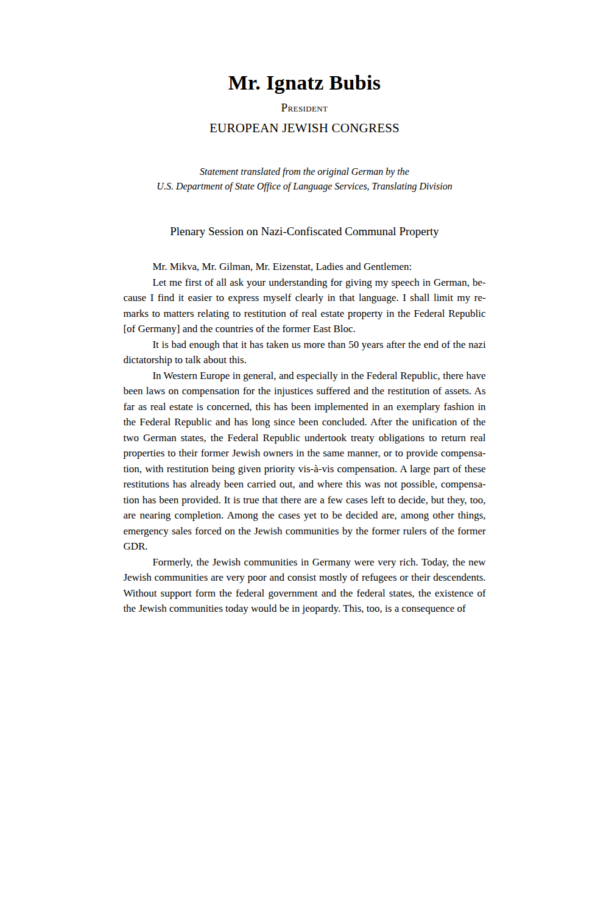Mr. Ignatz Bubis
President
EUROPEAN JEWISH CONGRESS
Statement translated from the original German by the
U.S. Department of State Office of Language Services, Translating Division
Plenary Session on Nazi-Confiscated Communal Property
Mr. Mikva, Mr. Gilman, Mr. Eizenstat, Ladies and Gentlemen:
Let me first of all ask your understanding for giving my speech in German, because I find it easier to express myself clearly in that language. I shall limit my remarks to matters relating to restitution of real estate property in the Federal Republic [of Germany] and the countries of the former East Bloc.
It is bad enough that it has taken us more than 50 years after the end of the nazi dictatorship to talk about this.
In Western Europe in general, and especially in the Federal Republic, there have been laws on compensation for the injustices suffered and the restitution of assets. As far as real estate is concerned, this has been implemented in an exemplary fashion in the Federal Republic and has long since been concluded. After the unification of the two German states, the Federal Republic undertook treaty obligations to return real properties to their former Jewish owners in the same manner, or to provide compensation, with restitution being given priority vis-à-vis compensation. A large part of these restitutions has already been carried out, and where this was not possible, compensation has been provided. It is true that there are a few cases left to decide, but they, too, are nearing completion. Among the cases yet to be decided are, among other things, emergency sales forced on the Jewish communities by the former rulers of the former GDR.
Formerly, the Jewish communities in Germany were very rich. Today, the new Jewish communities are very poor and consist mostly of refugees or their descendents. Without support form the federal government and the federal states, the existence of the Jewish communities today would be in jeopardy. This, too, is a consequence of